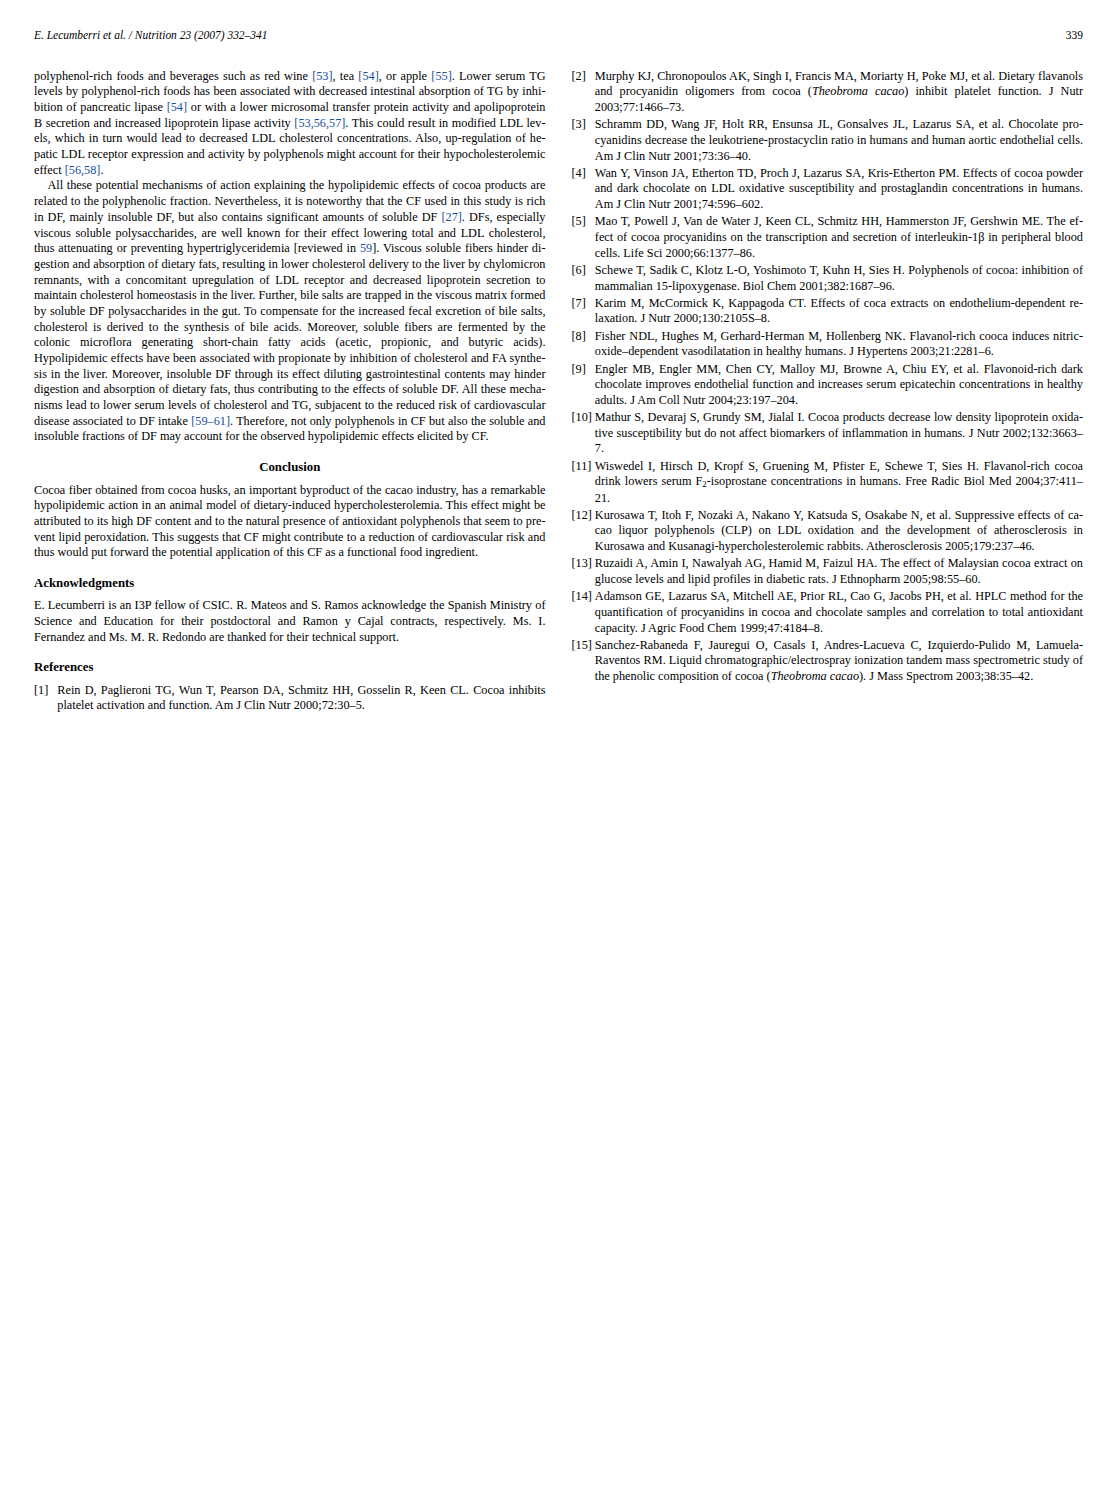E. Lecumberri et al. / Nutrition 23 (2007) 332–341 339
polyphenol-rich foods and beverages such as red wine [53], tea [54], or apple [55]. Lower serum TG levels by polyphenol-rich foods has been associated with decreased intestinal absorption of TG by inhibition of pancreatic lipase [54] or with a lower microsomal transfer protein activity and apolipoprotein B secretion and increased lipoprotein lipase activity [53,56,57]. This could result in modified LDL levels, which in turn would lead to decreased LDL cholesterol concentrations. Also, up-regulation of hepatic LDL receptor expression and activity by polyphenols might account for their hypocholesterolemic effect [56,58].
All these potential mechanisms of action explaining the hypolipidemic effects of cocoa products are related to the polyphenolic fraction. Nevertheless, it is noteworthy that the CF used in this study is rich in DF, mainly insoluble DF, but also contains significant amounts of soluble DF [27]. DFs, especially viscous soluble polysaccharides, are well known for their effect lowering total and LDL cholesterol, thus attenuating or preventing hypertriglyceridemia [reviewed in 59]. Viscous soluble fibers hinder digestion and absorption of dietary fats, resulting in lower cholesterol delivery to the liver by chylomicron remnants, with a concomitant upregulation of LDL receptor and decreased lipoprotein secretion to maintain cholesterol homeostasis in the liver. Further, bile salts are trapped in the viscous matrix formed by soluble DF polysaccharides in the gut. To compensate for the increased fecal excretion of bile salts, cholesterol is derived to the synthesis of bile acids. Moreover, soluble fibers are fermented by the colonic microflora generating short-chain fatty acids (acetic, propionic, and butyric acids). Hypolipidemic effects have been associated with propionate by inhibition of cholesterol and FA synthesis in the liver. Moreover, insoluble DF through its effect diluting gastrointestinal contents may hinder digestion and absorption of dietary fats, thus contributing to the effects of soluble DF. All these mechanisms lead to lower serum levels of cholesterol and TG, subjacent to the reduced risk of cardiovascular disease associated to DF intake [59–61]. Therefore, not only polyphenols in CF but also the soluble and insoluble fractions of DF may account for the observed hypolipidemic effects elicited by CF.
Conclusion
Cocoa fiber obtained from cocoa husks, an important byproduct of the cacao industry, has a remarkable hypolipidemic action in an animal model of dietary-induced hypercholesterolemia. This effect might be attributed to its high DF content and to the natural presence of antioxidant polyphenols that seem to prevent lipid peroxidation. This suggests that CF might contribute to a reduction of cardiovascular risk and thus would put forward the potential application of this CF as a functional food ingredient.
Acknowledgments
E. Lecumberri is an I3P fellow of CSIC. R. Mateos and S. Ramos acknowledge the Spanish Ministry of Science and Education for their postdoctoral and Ramon y Cajal contracts, respectively. Ms. I. Fernandez and Ms. M. R. Redondo are thanked for their technical support.
References
Rein D, Paglieroni TG, Wun T, Pearson DA, Schmitz HH, Gosselin R, Keen CL. Cocoa inhibits platelet activation and function. Am J Clin Nutr 2000;72:30–5.
Murphy KJ, Chronopoulos AK, Singh I, Francis MA, Moriarty H, Poke MJ, et al. Dietary flavanols and procyanidin oligomers from cocoa (Theobroma cacao) inhibit platelet function. J Nutr 2003;77:1466–73.
Schramm DD, Wang JF, Holt RR, Ensunsa JL, Gonsalves JL, Lazarus SA, et al. Chocolate procyanidins decrease the leukotriene-prostacyclin ratio in humans and human aortic endothelial cells. Am J Clin Nutr 2001;73:36–40.
Wan Y, Vinson JA, Etherton TD, Proch J, Lazarus SA, Kris-Etherton PM. Effects of cocoa powder and dark chocolate on LDL oxidative susceptibility and prostaglandin concentrations in humans. Am J Clin Nutr 2001;74:596–602.
Mao T, Powell J, Van de Water J, Keen CL, Schmitz HH, Hammerston JF, Gershwin ME. The effect of cocoa procyanidins on the transcription and secretion of interleukin-1β in peripheral blood cells. Life Sci 2000;66:1377–86.
Schewe T, Sadik C, Klotz L-O, Yoshimoto T, Kuhn H, Sies H. Polyphenols of cocoa: inhibition of mammalian 15-lipoxygenase. Biol Chem 2001;382:1687–96.
Karim M, McCormick K, Kappagoda CT. Effects of coca extracts on endothelium-dependent relaxation. J Nutr 2000;130:2105S–8.
Fisher NDL, Hughes M, Gerhard-Herman M, Hollenberg NK. Flavanol-rich cooca induces nitric-oxide–dependent vasodilatation in healthy humans. J Hypertens 2003;21:2281–6.
Engler MB, Engler MM, Chen CY, Malloy MJ, Browne A, Chiu EY, et al. Flavonoid-rich dark chocolate improves endothelial function and increases serum epicatechin concentrations in healthy adults. J Am Coll Nutr 2004;23:197–204.
Mathur S, Devaraj S, Grundy SM, Jialal I. Cocoa products decrease low density lipoprotein oxidative susceptibility but do not affect biomarkers of inflammation in humans. J Nutr 2002;132:3663–7.
Wiswedel I, Hirsch D, Kropf S, Gruening M, Pfister E, Schewe T, Sies H. Flavanol-rich cocoa drink lowers serum F2-isoprostane concentrations in humans. Free Radic Biol Med 2004;37:411–21.
Kurosawa T, Itoh F, Nozaki A, Nakano Y, Katsuda S, Osakabe N, et al. Suppressive effects of cacao liquor polyphenols (CLP) on LDL oxidation and the development of atherosclerosis in Kurosawa and Kusanagi-hypercholesterolemic rabbits. Atherosclerosis 2005;179:237–46.
Ruzaidi A, Amin I, Nawalyah AG, Hamid M, Faizul HA. The effect of Malaysian cocoa extract on glucose levels and lipid profiles in diabetic rats. J Ethnopharm 2005;98:55–60.
Adamson GE, Lazarus SA, Mitchell AE, Prior RL, Cao G, Jacobs PH, et al. HPLC method for the quantification of procyanidins in cocoa and chocolate samples and correlation to total antioxidant capacity. J Agric Food Chem 1999;47:4184–8.
Sanchez-Rabaneda F, Jauregui O, Casals I, Andres-Lacueva C, Izquierdo-Pulido M, Lamuela-Raventos RM. Liquid chromatographic/electrospray ionization tandem mass spectrometric study of the phenolic composition of cocoa (Theobroma cacao). J Mass Spectrom 2003;38:35–42.